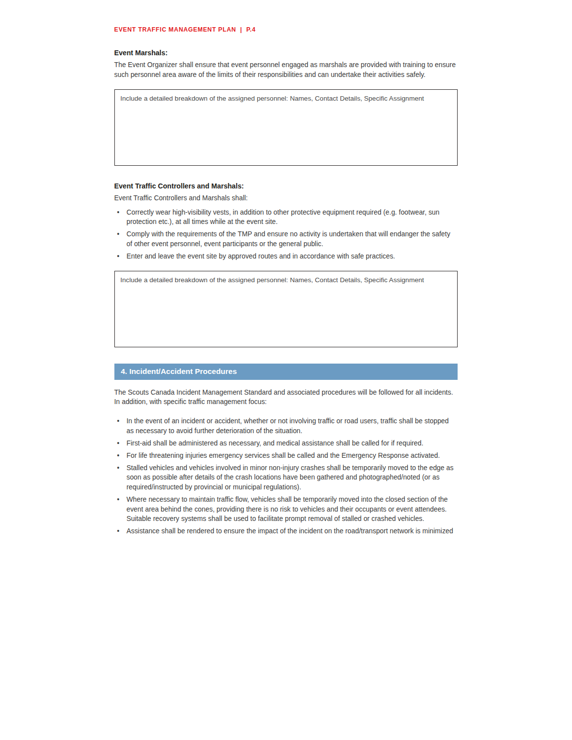Event Traffic Management Plan | P.4
Event Marshals:
The Event Organizer shall ensure that event personnel engaged as marshals are provided with training to ensure such personnel area aware of the limits of their responsibilities and can undertake their activities safely.
Include a detailed breakdown of the assigned personnel: Names, Contact Details, Specific Assignment
Event Traffic Controllers and Marshals:
Event Traffic Controllers and Marshals shall:
Correctly wear high-visibility vests, in addition to other protective equipment required (e.g. footwear, sun protection etc.), at all times while at the event site.
Comply with the requirements of the TMP and ensure no activity is undertaken that will endanger the safety of other event personnel, event participants or the general public.
Enter and leave the event site by approved routes and in accordance with safe practices.
Include a detailed breakdown of the assigned personnel: Names, Contact Details, Specific Assignment
4. Incident/Accident Procedures
The Scouts Canada Incident Management Standard and associated procedures will be followed for all incidents. In addition, with specific traffic management focus:
In the event of an incident or accident, whether or not involving traffic or road users, traffic shall be stopped as necessary to avoid further deterioration of the situation.
First-aid shall be administered as necessary, and medical assistance shall be called for if required.
For life threatening injuries emergency services shall be called and the Emergency Response activated.
Stalled vehicles and vehicles involved in minor non-injury crashes shall be temporarily moved to the edge as soon as possible after details of the crash locations have been gathered and photographed/noted (or as required/instructed by provincial or municipal regulations).
Where necessary to maintain traffic flow, vehicles shall be temporarily moved into the closed section of the event area behind the cones, providing there is no risk to vehicles and their occupants or event attendees. Suitable recovery systems shall be used to facilitate prompt removal of stalled or crashed vehicles.
Assistance shall be rendered to ensure the impact of the incident on the road/transport network is minimized